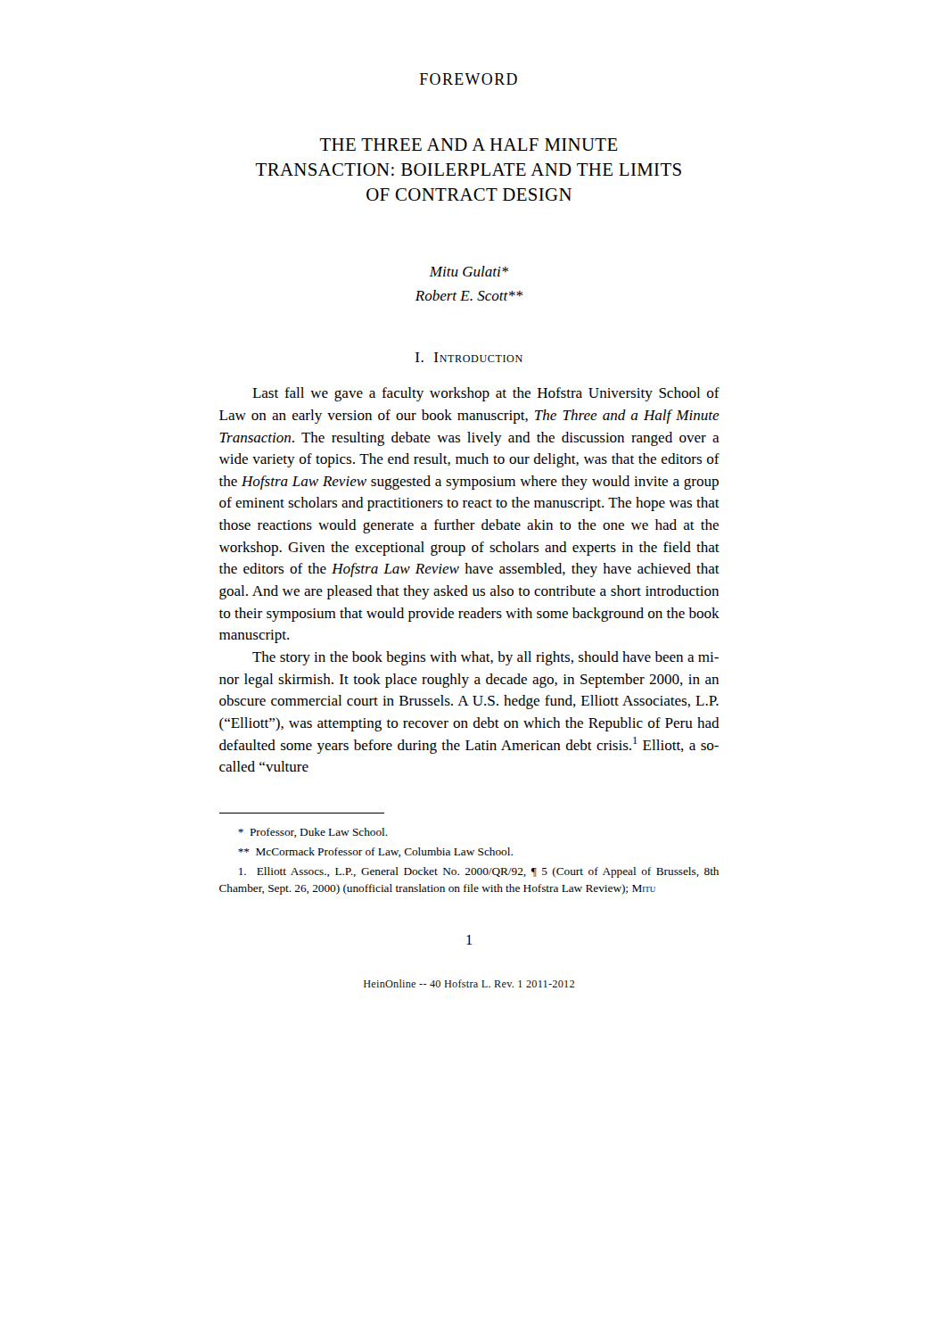FOREWORD
THE THREE AND A HALF MINUTE
TRANSACTION: BOILERPLATE AND THE LIMITS
OF CONTRACT DESIGN
Mitu Gulati*
Robert E. Scott**
I. Introduction
Last fall we gave a faculty workshop at the Hofstra University School of Law on an early version of our book manuscript, The Three and a Half Minute Transaction. The resulting debate was lively and the discussion ranged over a wide variety of topics. The end result, much to our delight, was that the editors of the Hofstra Law Review suggested a symposium where they would invite a group of eminent scholars and practitioners to react to the manuscript. The hope was that those reactions would generate a further debate akin to the one we had at the workshop. Given the exceptional group of scholars and experts in the field that the editors of the Hofstra Law Review have assembled, they have achieved that goal. And we are pleased that they asked us also to contribute a short introduction to their symposium that would provide readers with some background on the book manuscript.
The story in the book begins with what, by all rights, should have been a minor legal skirmish. It took place roughly a decade ago, in September 2000, in an obscure commercial court in Brussels. A U.S. hedge fund, Elliott Associates, L.P. (“Elliott”), was attempting to recover on debt on which the Republic of Peru had defaulted some years before during the Latin American debt crisis.1 Elliott, a so-called “vulture
* Professor, Duke Law School.
** McCormack Professor of Law, Columbia Law School.
1. Elliott Assocs., L.P., General Docket No. 2000/QR/92, ¶ 5 (Court of Appeal of Brussels, 8th Chamber, Sept. 26, 2000) (unofficial translation on file with the Hofstra Law Review); Mitu
1
HeinOnline -- 40 Hofstra L. Rev. 1 2011-2012